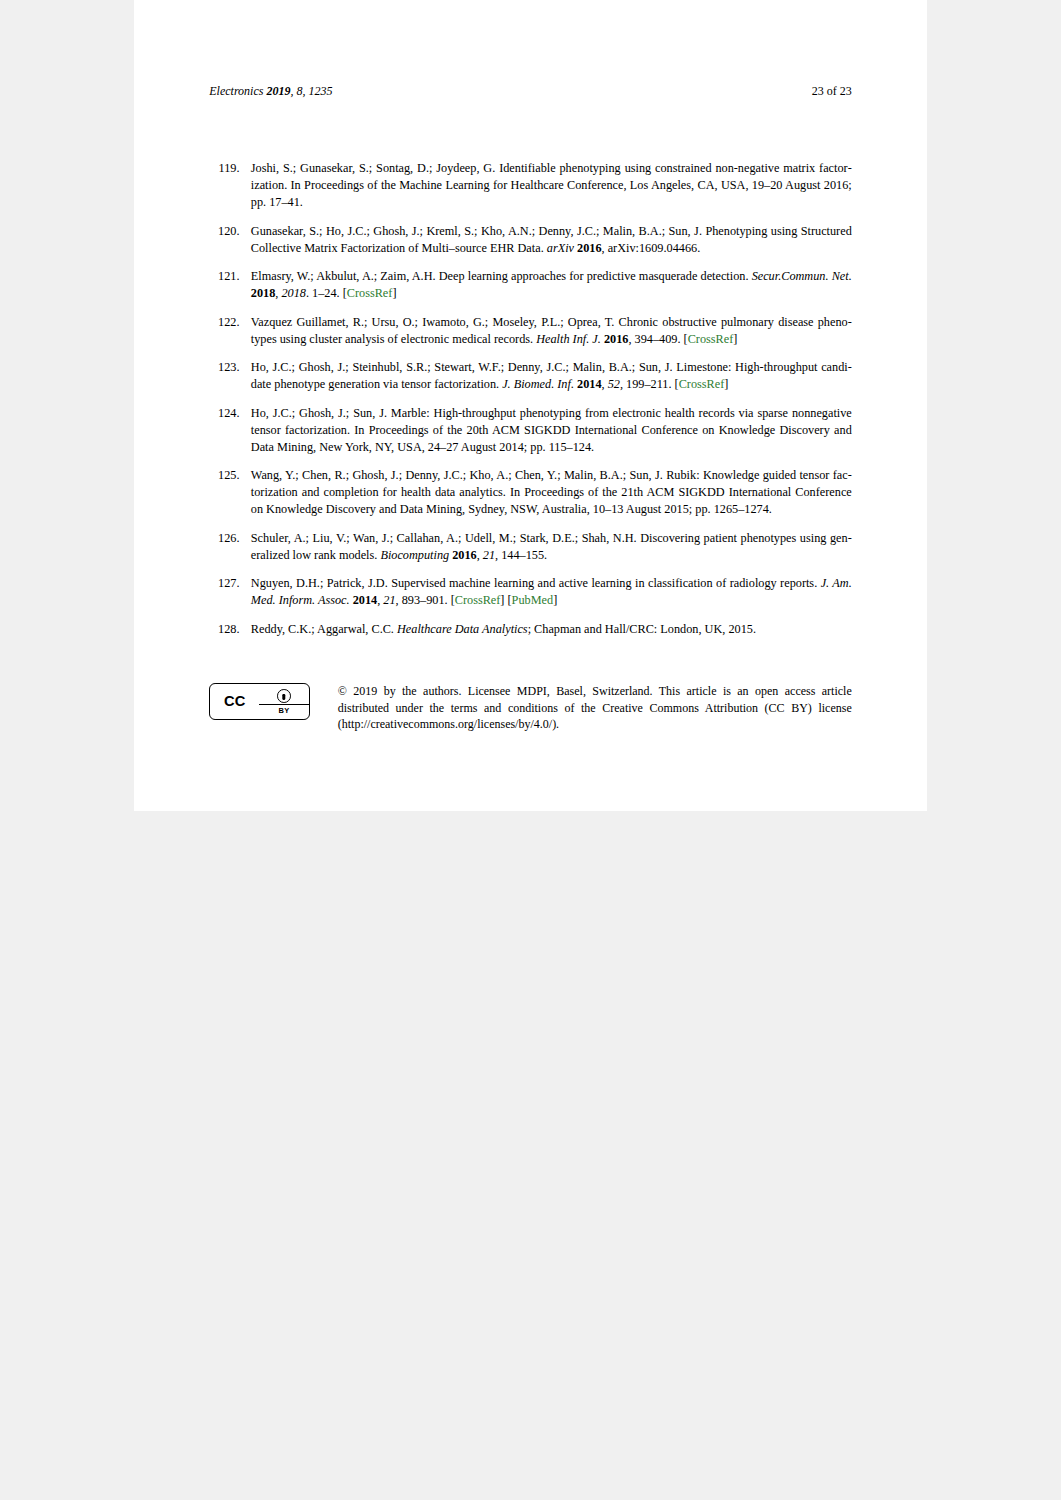Electronics 2019, 8, 1235
23 of 23
119. Joshi, S.; Gunasekar, S.; Sontag, D.; Joydeep, G. Identifiable phenotyping using constrained non-negative matrix factorization. In Proceedings of the Machine Learning for Healthcare Conference, Los Angeles, CA, USA, 19–20 August 2016; pp. 17–41.
120. Gunasekar, S.; Ho, J.C.; Ghosh, J.; Kreml, S.; Kho, A.N.; Denny, J.C.; Malin, B.A.; Sun, J. Phenotyping using Structured Collective Matrix Factorization of Multi–source EHR Data. arXiv 2016, arXiv:1609.04466.
121. Elmasry, W.; Akbulut, A.; Zaim, A.H. Deep learning approaches for predictive masquerade detection. Secur.Commun. Net. 2018, 2018. 1–24. [CrossRef]
122. Vazquez Guillamet, R.; Ursu, O.; Iwamoto, G.; Moseley, P.L.; Oprea, T. Chronic obstructive pulmonary disease phenotypes using cluster analysis of electronic medical records. Health Inf. J. 2016, 394–409. [CrossRef]
123. Ho, J.C.; Ghosh, J.; Steinhubl, S.R.; Stewart, W.F.; Denny, J.C.; Malin, B.A.; Sun, J. Limestone: High-throughput candidate phenotype generation via tensor factorization. J. Biomed. Inf. 2014, 52, 199–211. [CrossRef]
124. Ho, J.C.; Ghosh, J.; Sun, J. Marble: High-throughput phenotyping from electronic health records via sparse nonnegative tensor factorization. In Proceedings of the 20th ACM SIGKDD International Conference on Knowledge Discovery and Data Mining, New York, NY, USA, 24–27 August 2014; pp. 115–124.
125. Wang, Y.; Chen, R.; Ghosh, J.; Denny, J.C.; Kho, A.; Chen, Y.; Malin, B.A.; Sun, J. Rubik: Knowledge guided tensor factorization and completion for health data analytics. In Proceedings of the 21th ACM SIGKDD International Conference on Knowledge Discovery and Data Mining, Sydney, NSW, Australia, 10–13 August 2015; pp. 1265–1274.
126. Schuler, A.; Liu, V.; Wan, J.; Callahan, A.; Udell, M.; Stark, D.E.; Shah, N.H. Discovering patient phenotypes using generalized low rank models. Biocomputing 2016, 21, 144–155.
127. Nguyen, D.H.; Patrick, J.D. Supervised machine learning and active learning in classification of radiology reports. J. Am. Med. Inform. Assoc. 2014, 21, 893–901. [CrossRef] [PubMed]
128. Reddy, C.K.; Aggarwal, C.C. Healthcare Data Analytics; Chapman and Hall/CRC: London, UK, 2015.
CC
BY
© 2019 by the authors. Licensee MDPI, Basel, Switzerland. This article is an open access article distributed under the terms and conditions of the Creative Commons Attribution (CC BY) license (http://creativecommons.org/licenses/by/4.0/).